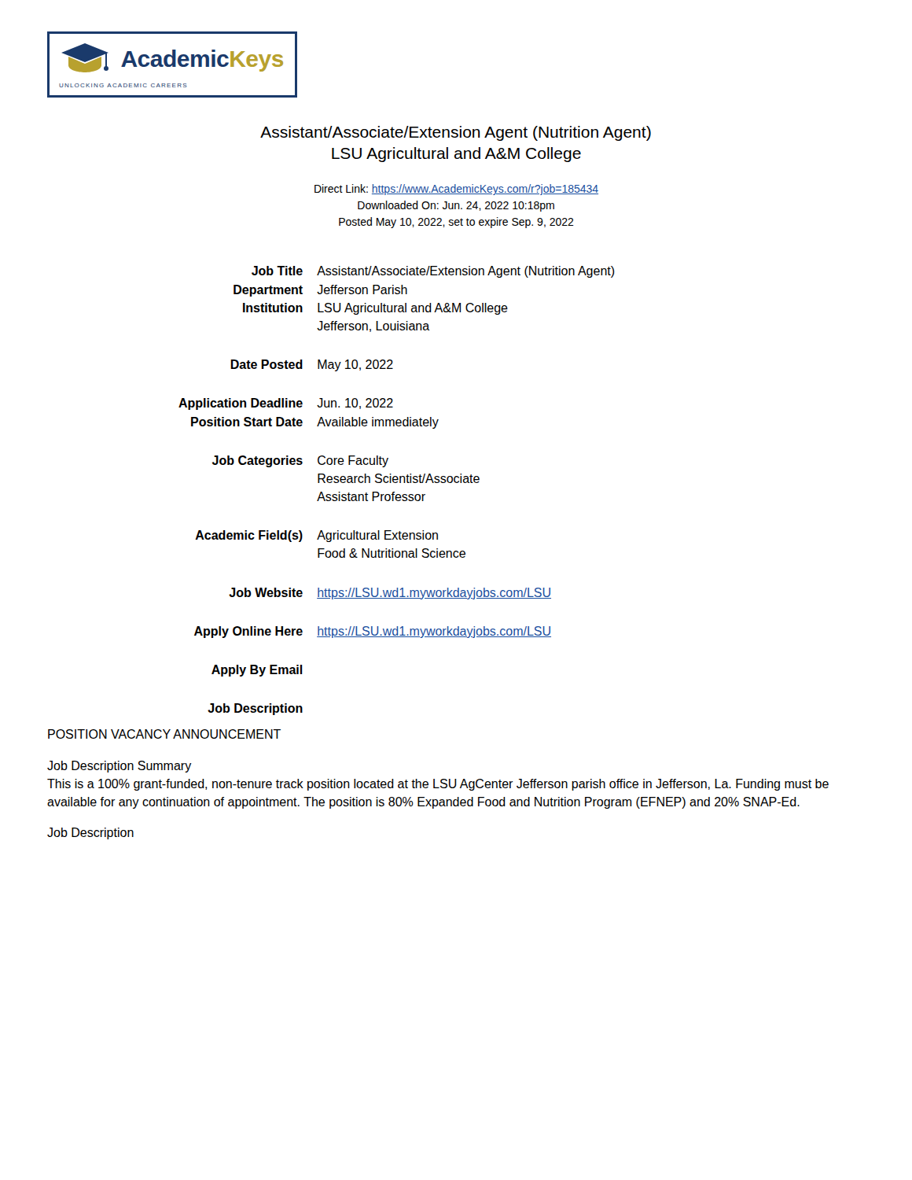Academic Keys
UNLOCKING ACADEMIC CAREERS
Assistant/Associate/Extension Agent (Nutrition Agent)
LSU Agricultural and A&M College
Direct Link: https://www.AcademicKeys.com/r?job=185434
Downloaded On: Jun. 24, 2022 10:18pm
Posted May 10, 2022, set to expire Sep. 9, 2022
| Job Title | Assistant/Associate/Extension Agent (Nutrition Agent) |
| Department | Jefferson Parish |
| Institution | LSU Agricultural and A&M College Jefferson, Louisiana |
| Date Posted | May 10, 2022 |
| Application Deadline | Jun. 10, 2022 |
| Position Start Date | Available immediately |
| Job Categories | Core Faculty Research Scientist/Associate Assistant Professor |
| Academic Field(s) | Agricultural Extension Food & Nutritional Science |
| Job Website | https://LSU.wd1.myworkdayjobs.com/LSU |
| Apply Online Here | https://LSU.wd1.myworkdayjobs.com/LSU |
| Apply By Email | |
| Job Description | |
POSITION VACANCY ANNOUNCEMENT
Job Description Summary
This is a 100% grant-funded, non-tenure track position located at the LSU AgCenter Jefferson parish office in Jefferson, La. Funding must be available for any continuation of appointment. The position is 80% Expanded Food and Nutrition Program (EFNEP) and 20% SNAP-Ed.
Job Description